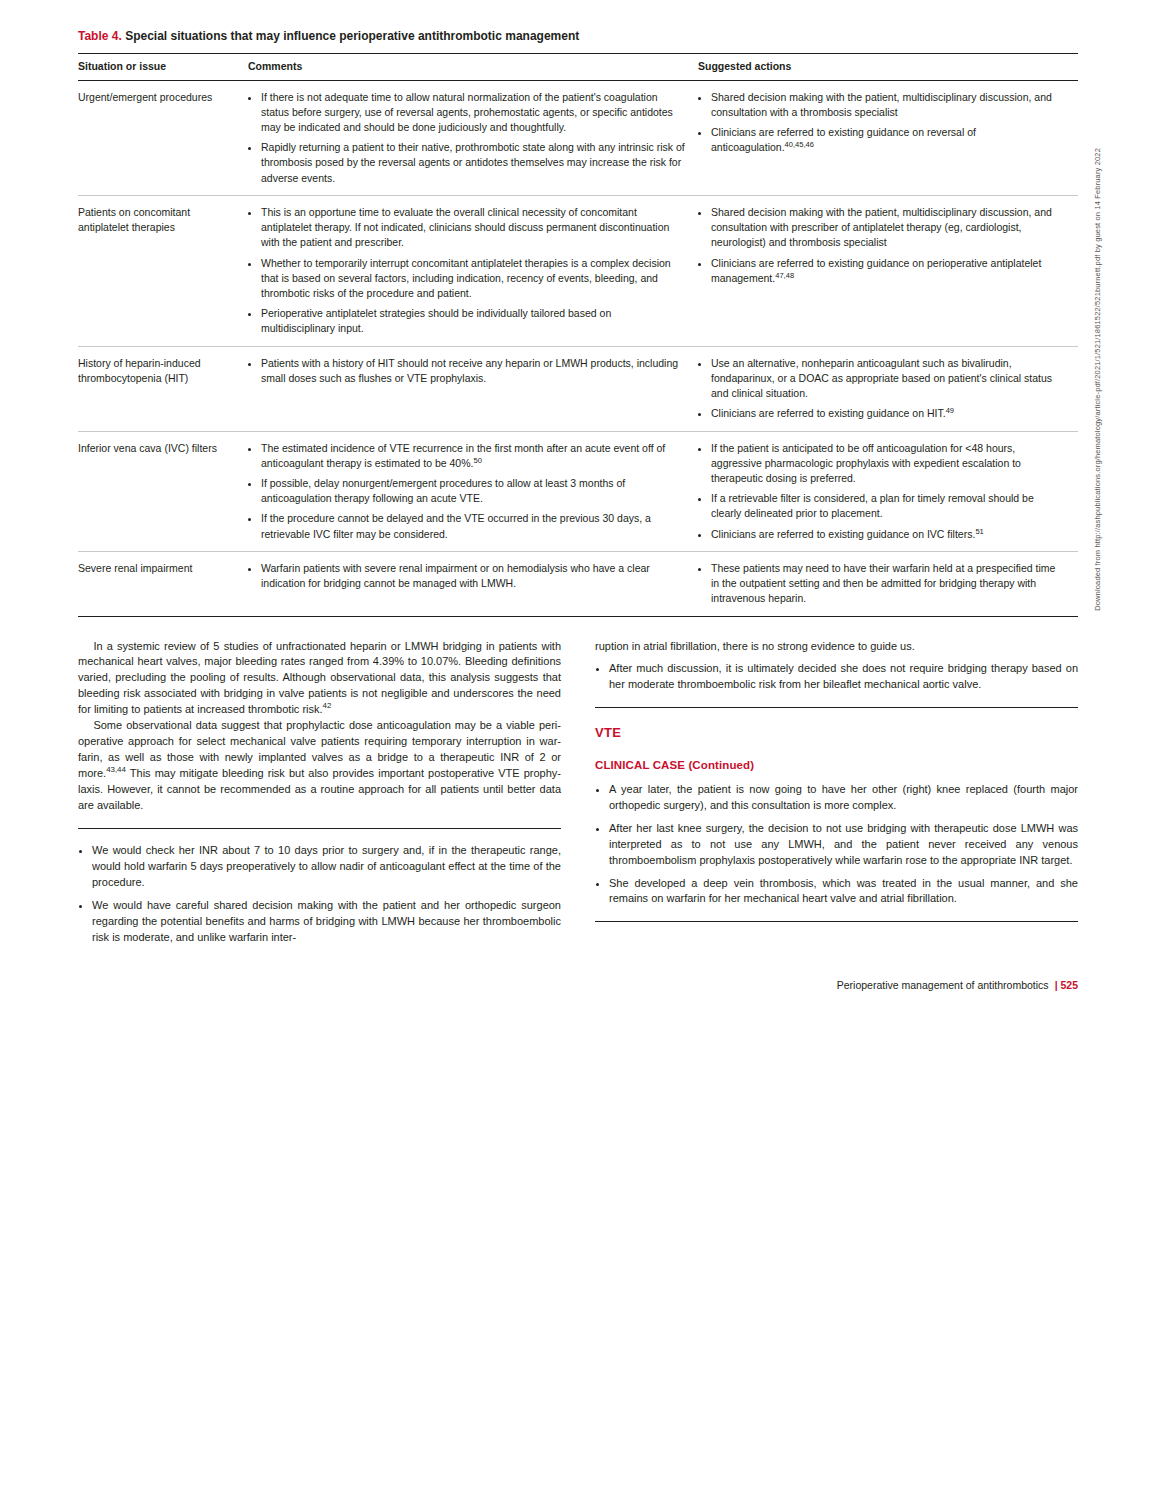Downloaded from http://ashpublications.org/hematology/article-pdf/2021/1/521/1861522/521burnett.pdf by guest on 14 February 2022
Table 4. Special situations that may influence perioperative antithrombotic management
| Situation or issue | Comments | Suggested actions |
| --- | --- | --- |
| Urgent/emergent procedures | If there is not adequate time to allow natural normalization of the patient's coagulation status before surgery, use of reversal agents, prohemostatic agents, or specific antidotes may be indicated and should be done judiciously and thoughtfully. Rapidly returning a patient to their native, prothrombotic state along with any intrinsic risk of thrombosis posed by the reversal agents or antidotes themselves may increase the risk for adverse events. | Shared decision making with the patient, multidisciplinary discussion, and consultation with a thrombosis specialist Clinicians are referred to existing guidance on reversal of anticoagulation. 40,45,46 |
| Patients on concomitant antiplatelet therapies | This is an opportune time to evaluate the overall clinical necessity of concomitant antiplatelet therapy. If not indicated, clinicians should discuss permanent discontinuation with the patient and prescriber. Whether to temporarily interrupt concomitant antiplatelet therapies is a complex decision that is based on several factors, including indication, recency of events, bleeding, and thrombotic risks of the procedure and patient. Perioperative antiplatelet strategies should be individually tailored based on multidisciplinary input. | Shared decision making with the patient, multidisciplinary discussion, and consultation with prescriber of antiplatelet therapy (eg, cardiologist, neurologist) and thrombosis specialist Clinicians are referred to existing guidance on perioperative antiplatelet management. 47,48 |
| History of heparin-induced thrombocytopenia (HIT) | Patients with a history of HIT should not receive any heparin or LMWH products, including small doses such as flushes or VTE prophylaxis. | Use an alternative, nonheparin anticoagulant such as bivalirudin, fondaparinux, or a DOAC as appropriate based on patient's clinical status and clinical situation. Clinicians are referred to existing guidance on HIT. 49 |
| Inferior vena cava (IVC) filters | The estimated incidence of VTE recurrence in the first month after an acute event off of anticoagulant therapy is estimated to be 40%. 50 If possible, delay nonurgent/emergent procedures to allow at least 3 months of anticoagulation therapy following an acute VTE. If the procedure cannot be delayed and the VTE occurred in the previous 30 days, a retrievable IVC filter may be considered. | If the patient is anticipated to be off anticoagulation for <48 hours, aggressive pharmacologic prophylaxis with expedient escalation to therapeutic dosing is preferred. If a retrievable filter is considered, a plan for timely removal should be clearly delineated prior to placement. Clinicians are referred to existing guidance on IVC filters. 51 |
| Severe renal impairment | Warfarin patients with severe renal impairment or on hemodialysis who have a clear indication for bridging cannot be managed with LMWH. | These patients may need to have their warfarin held at a prespecified time in the outpatient setting and then be admitted for bridging therapy with intravenous heparin. |
In a systemic review of 5 studies of unfractionated heparin or LMWH bridging in patients with mechanical heart valves, major bleeding rates ranged from 4.39% to 10.07%. Bleeding definitions varied, precluding the pooling of results. Although observational data, this analysis suggests that bleeding risk associated with bridging in valve patients is not negligible and underscores the need for limiting to patients at increased thrombotic risk.42
Some observational data suggest that prophylactic dose anticoagulation may be a viable perioperative approach for select mechanical valve patients requiring temporary interruption in warfarin, as well as those with newly implanted valves as a bridge to a therapeutic INR of 2 or more.43,44 This may mitigate bleeding risk but also provides important postoperative VTE prophylaxis. However, it cannot be recommended as a routine approach for all patients until better data are available.
We would check her INR about 7 to 10 days prior to surgery and, if in the therapeutic range, would hold warfarin 5 days preoperatively to allow nadir of anticoagulant effect at the time of the procedure.
We would have careful shared decision making with the patient and her orthopedic surgeon regarding the potential benefits and harms of bridging with LMWH because her thromboembolic risk is moderate, and unlike warfarin inter-
ruption in atrial fibrillation, there is no strong evidence to guide us.
After much discussion, it is ultimately decided she does not require bridging therapy based on her moderate thromboembolic risk from her bileaflet mechanical aortic valve.
VTE
CLINICAL CASE (Continued)
A year later, the patient is now going to have her other (right) knee replaced (fourth major orthopedic surgery), and this consultation is more complex.
After her last knee surgery, the decision to not use bridging with therapeutic dose LMWH was interpreted as to not use any LMWH, and the patient never received any venous thromboembolism prophylaxis postoperatively while warfarin rose to the appropriate INR target.
She developed a deep vein thrombosis, which was treated in the usual manner, and she remains on warfarin for her mechanical heart valve and atrial fibrillation.
Perioperative management of antithrombotics| 525